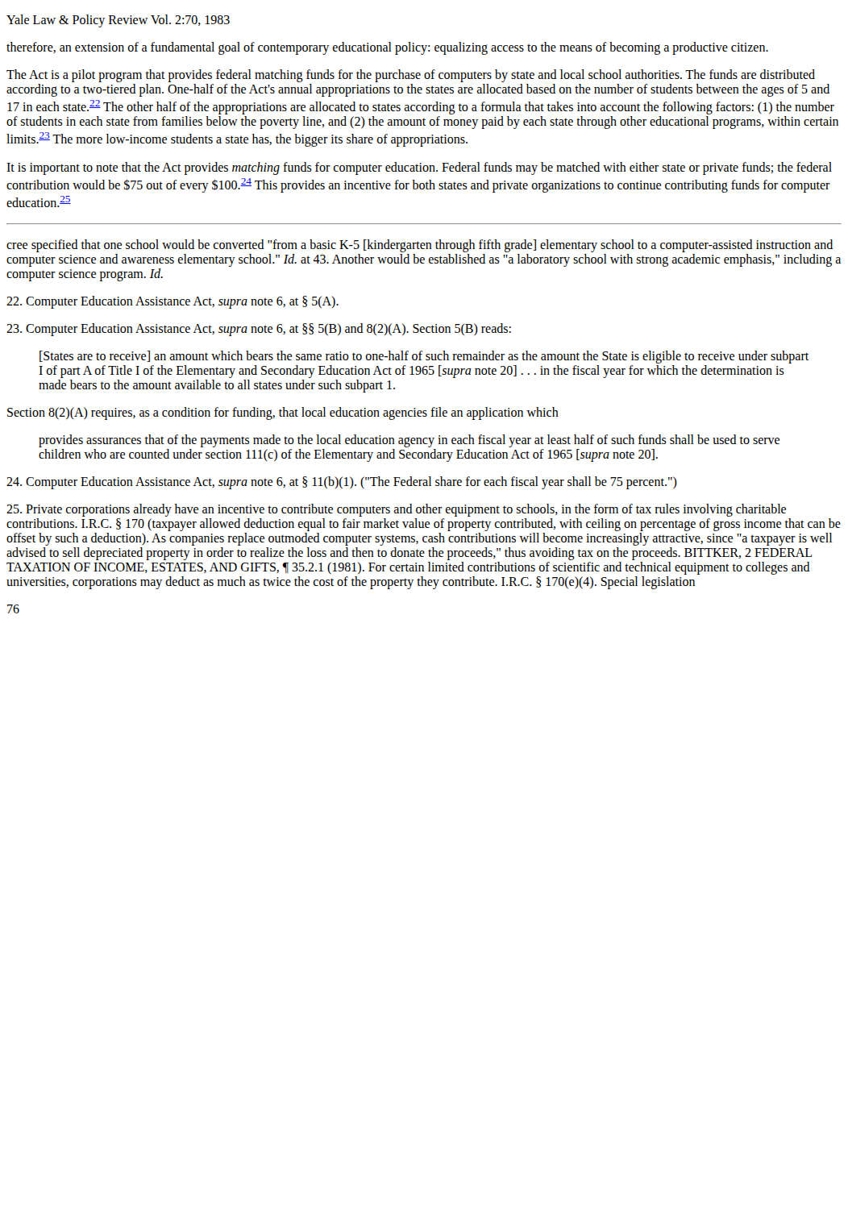Yale Law & Policy Review Vol. 2:70, 1983
therefore, an extension of a fundamental goal of contemporary educational policy: equalizing access to the means of becoming a productive citizen.
The Act is a pilot program that provides federal matching funds for the purchase of computers by state and local school authorities. The funds are distributed according to a two-tiered plan. One-half of the Act's annual appropriations to the states are allocated based on the number of students between the ages of 5 and 17 in each state.22 The other half of the appropriations are allocated to states according to a formula that takes into account the following factors: (1) the number of students in each state from families below the poverty line, and (2) the amount of money paid by each state through other educational programs, within certain limits.23 The more low-income students a state has, the bigger its share of appropriations.
It is important to note that the Act provides matching funds for computer education. Federal funds may be matched with either state or private funds; the federal contribution would be $75 out of every $100.24 This provides an incentive for both states and private organizations to continue contributing funds for computer education.25
cree specified that one school would be converted "from a basic K-5 [kindergarten through fifth grade] elementary school to a computer-assisted instruction and computer science and awareness elementary school." Id. at 43. Another would be established as "a laboratory school with strong academic emphasis," including a computer science program. Id.
22. Computer Education Assistance Act, supra note 6, at § 5(A).
23. Computer Education Assistance Act, supra note 6, at §§ 5(B) and 8(2)(A). Section 5(B) reads:
[States are to receive] an amount which bears the same ratio to one-half of such remainder as the amount the State is eligible to receive under subpart I of part A of Title I of the Elementary and Secondary Education Act of 1965 [supra note 20] . . . in the fiscal year for which the determination is made bears to the amount available to all states under such subpart 1.
Section 8(2)(A) requires, as a condition for funding, that local education agencies file an application which
provides assurances that of the payments made to the local education agency in each fiscal year at least half of such funds shall be used to serve children who are counted under section 111(c) of the Elementary and Secondary Education Act of 1965 [supra note 20].
24. Computer Education Assistance Act, supra note 6, at § 11(b)(1). ("The Federal share for each fiscal year shall be 75 percent.")
25. Private corporations already have an incentive to contribute computers and other equipment to schools, in the form of tax rules involving charitable contributions. I.R.C. § 170 (taxpayer allowed deduction equal to fair market value of property contributed, with ceiling on percentage of gross income that can be offset by such a deduction). As companies replace outmoded computer systems, cash contributions will become increasingly attractive, since "a taxpayer is well advised to sell depreciated property in order to realize the loss and then to donate the proceeds," thus avoiding tax on the proceeds. BITTKER, 2 FEDERAL TAXATION OF INCOME, ESTATES, AND GIFTS, ¶ 35.2.1 (1981). For certain limited contributions of scientific and technical equipment to colleges and universities, corporations may deduct as much as twice the cost of the property they contribute. I.R.C. § 170(e)(4). Special legislation
76